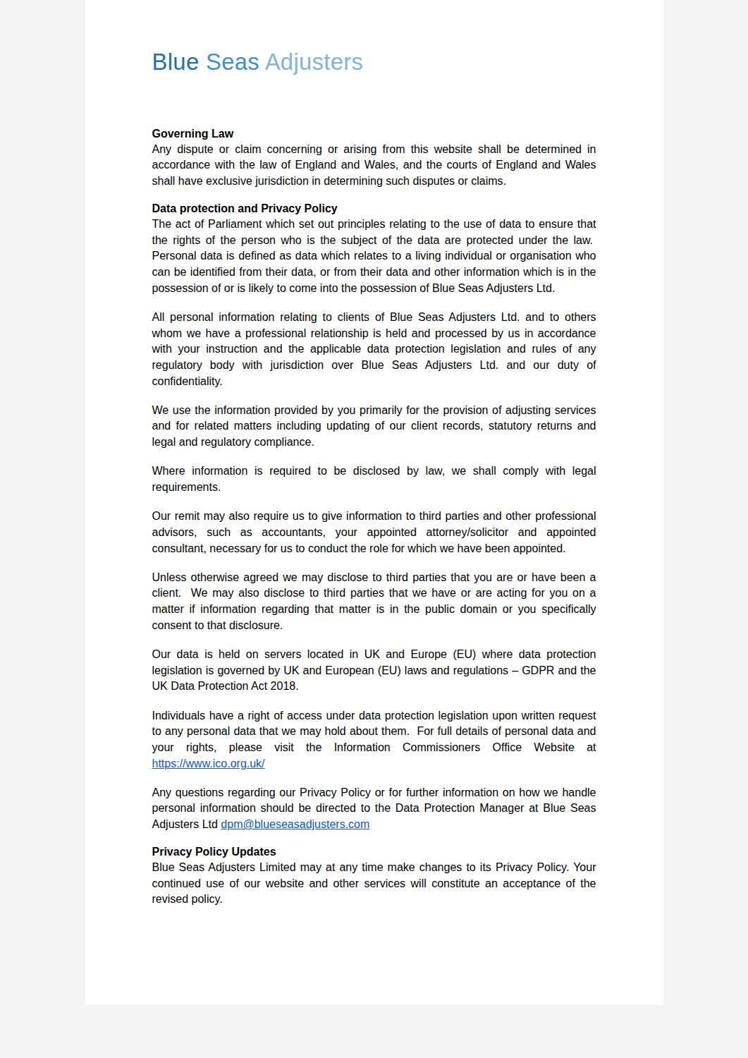Blue Seas Adjusters
Governing Law
Any dispute or claim concerning or arising from this website shall be determined in accordance with the law of England and Wales, and the courts of England and Wales shall have exclusive jurisdiction in determining such disputes or claims.
Data protection and Privacy Policy
The act of Parliament which set out principles relating to the use of data to ensure that the rights of the person who is the subject of the data are protected under the law. Personal data is defined as data which relates to a living individual or organisation who can be identified from their data, or from their data and other information which is in the possession of or is likely to come into the possession of Blue Seas Adjusters Ltd.
All personal information relating to clients of Blue Seas Adjusters Ltd. and to others whom we have a professional relationship is held and processed by us in accordance with your instruction and the applicable data protection legislation and rules of any regulatory body with jurisdiction over Blue Seas Adjusters Ltd. and our duty of confidentiality.
We use the information provided by you primarily for the provision of adjusting services and for related matters including updating of our client records, statutory returns and legal and regulatory compliance.
Where information is required to be disclosed by law, we shall comply with legal requirements.
Our remit may also require us to give information to third parties and other professional advisors, such as accountants, your appointed attorney/solicitor and appointed consultant, necessary for us to conduct the role for which we have been appointed.
Unless otherwise agreed we may disclose to third parties that you are or have been a client. We may also disclose to third parties that we have or are acting for you on a matter if information regarding that matter is in the public domain or you specifically consent to that disclosure.
Our data is held on servers located in UK and Europe (EU) where data protection legislation is governed by UK and European (EU) laws and regulations – GDPR and the UK Data Protection Act 2018.
Individuals have a right of access under data protection legislation upon written request to any personal data that we may hold about them. For full details of personal data and your rights, please visit the Information Commissioners Office Website at https://www.ico.org.uk/
Any questions regarding our Privacy Policy or for further information on how we handle personal information should be directed to the Data Protection Manager at Blue Seas Adjusters Ltd dpm@blueseasadjusters.com
Privacy Policy Updates
Blue Seas Adjusters Limited may at any time make changes to its Privacy Policy. Your continued use of our website and other services will constitute an acceptance of the revised policy.